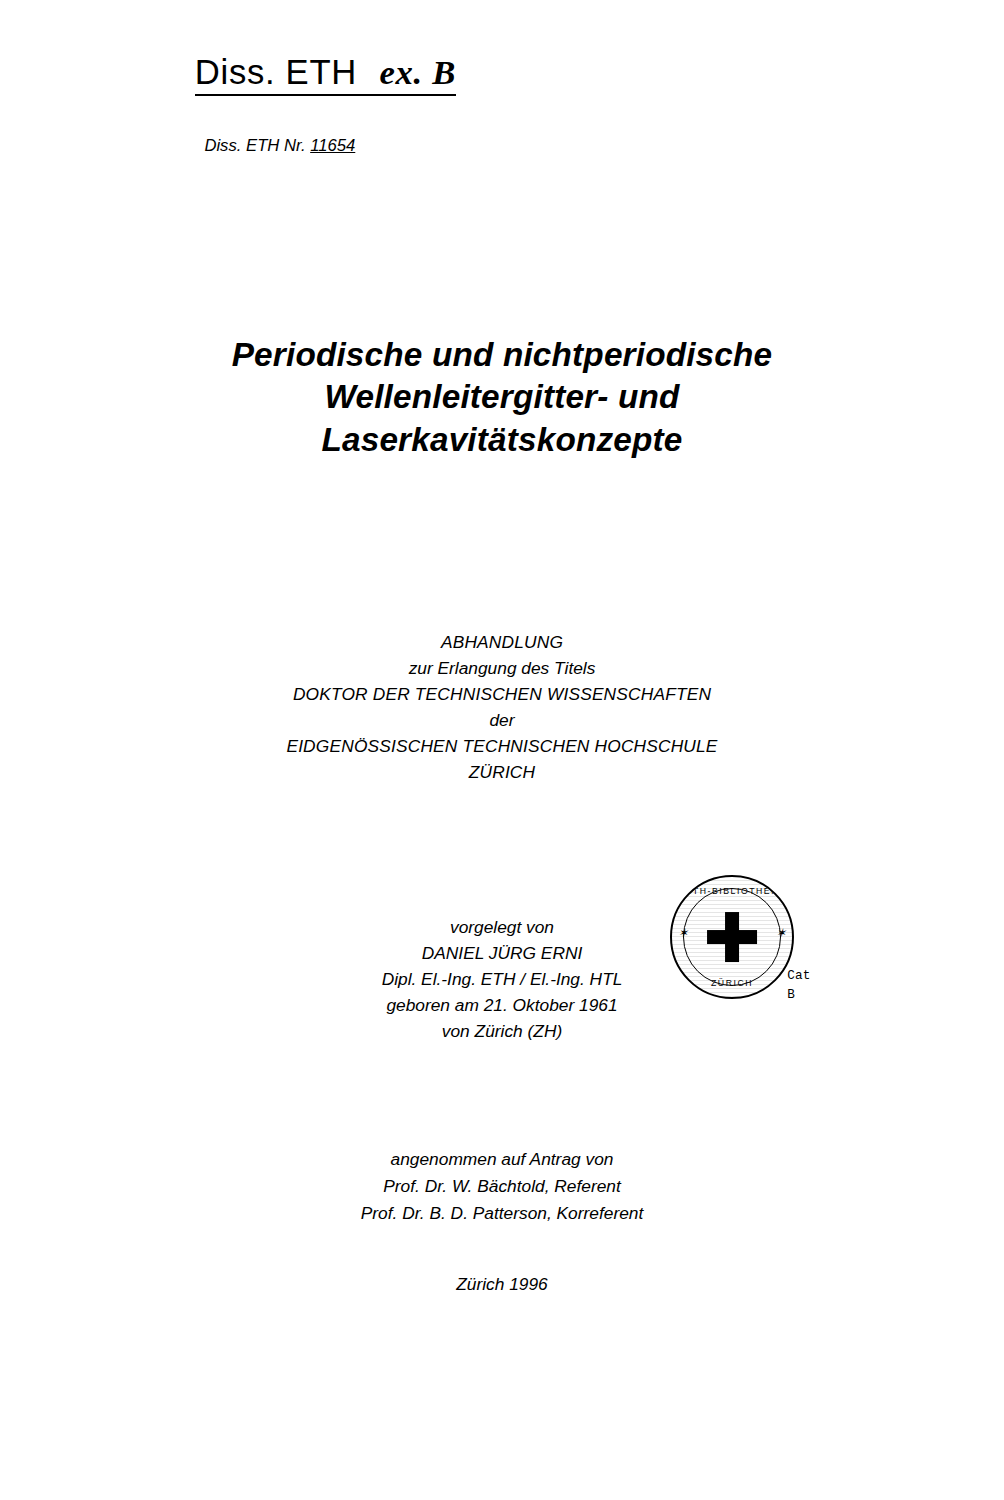Diss. ETH ex. B
Diss. ETH Nr. 11654
Periodische und nichtperiodische
Wellenleitergitter- und
Laserkavitätskonzepte
ABHANDLUNG
zur Erlangung des Titels
DOKTOR DER TECHNISCHEN WISSENSCHAFTEN
der
EIDGENÖSSISCHEN TECHNISCHEN HOCHSCHULE
ZÜRICH
ETH-BIBLIOTHEK
✶
✶
ZÜRICH
Cat B
vorgelegt von
DANIEL JÜRG ERNI
Dipl. El.-Ing. ETH / El.-Ing. HTL
geboren am 21. Oktober 1961
von Zürich (ZH)
angenommen auf Antrag von
Prof. Dr. W. Bächtold, Referent
Prof. Dr. B. D. Patterson, Korreferent
Zürich 1996